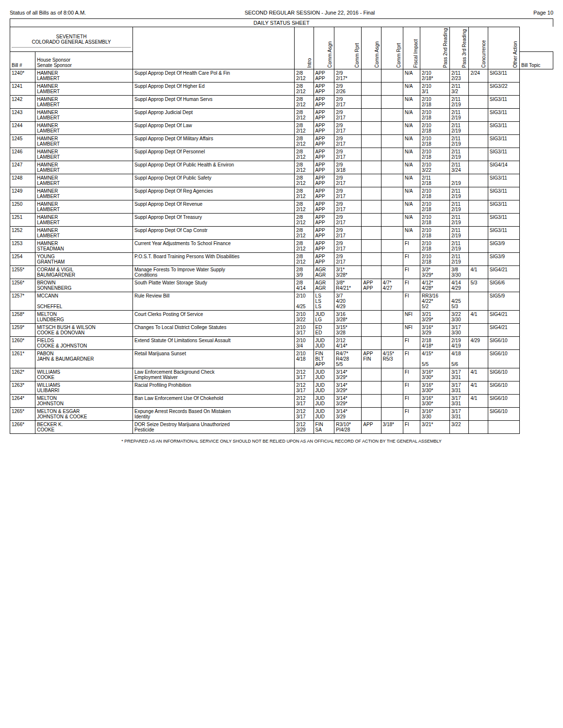Status of all Bills as of 8:00 A.M.
SECOND REGULAR SESSION - June 22, 2016 - Final
Page 10
DAILY STATUS SHEET
| SEVENTIETH COLORADO GENERAL ASSEMBLY | | Intro | Comm Asgn | Comm Rprt | Comm Asgn | Comm Rprt | Fiscal Impact | Pass 2nd Reading | Pass 3rd Reading | Concurrence | Other Action |
| --- | --- | --- | --- | --- | --- | --- | --- | --- | --- | --- | --- |
| Bill # | House Sponsor Senate Sponsor | Bill Topic |
| 1240* | HAMNER LAMBERT | Suppl Approp Dept Of Health Care Pol & Fin | 2/8 2/12 | APP APP | 2/9 2/17* | | | N/A | 2/10 2/18* | 2/11 2/23 | 2/24 | SIG3/11 |
| 1241 | HAMNER LAMBERT | Suppl Approp Dept Of Higher Ed | 2/8 2/12 | APP APP | 2/9 2/26 | | | N/A | 2/10 3/1 | 2/11 3/2 | | SIG3/22 |
| 1242 | HAMNER LAMBERT | Suppl Approp Dept Of Human Servs | 2/8 2/12 | APP APP | 2/9 2/17 | | | N/A | 2/10 2/18 | 2/11 2/19 | | SIG3/11 |
| 1243 | HAMNER LAMBERT | Suppl Approp Judicial Dept | 2/8 2/12 | APP APP | 2/9 2/17 | | | N/A | 2/10 2/18 | 2/11 2/19 | | SIG3/11 |
| 1244 | HAMNER LAMBERT | Suppl Approp Dept Of Law | 2/8 2/12 | APP APP | 2/9 2/17 | | | N/A | 2/10 2/18 | 2/11 2/19 | | SIG3/11 |
| 1245 | HAMNER LAMBERT | Suppl Approp Dept Of Military Affairs | 2/8 2/12 | APP APP | 2/9 2/17 | | | N/A | 2/10 2/18 | 2/11 2/19 | | SIG3/11 |
| 1246 | HAMNER LAMBERT | Suppl Approp Dept Of Personnel | 2/8 2/12 | APP APP | 2/9 2/17 | | | N/A | 2/10 2/18 | 2/11 2/19 | | SIG3/11 |
| 1247 | HAMNER LAMBERT | Suppl Approp Dept Of Public Health & Environ | 2/8 2/12 | APP APP | 2/9 3/18 | | | N/A | 2/10 3/22 | 2/11 3/24 | | SIG4/14 |
| 1248 | HAMNER LAMBERT | Suppl Approp Dept Of Public Safety | 2/8 2/12 | APP APP | 2/9 2/17 | | | N/A | 2/11 2/18 | 2/19 | | SIG3/11 |
| 1249 | HAMNER LAMBERT | Suppl Approp Dept Of Reg Agencies | 2/8 2/12 | APP APP | 2/9 2/17 | | | N/A | 2/10 2/18 | 2/11 2/19 | | SIG3/11 |
| 1250 | HAMNER LAMBERT | Suppl Approp Dept Of Revenue | 2/8 2/12 | APP APP | 2/9 2/17 | | | N/A | 2/10 2/18 | 2/11 2/19 | | SIG3/11 |
| 1251 | HAMNER LAMBERT | Suppl Approp Dept Of Treasury | 2/8 2/12 | APP APP | 2/9 2/17 | | | N/A | 2/10 2/18 | 2/11 2/19 | | SIG3/11 |
| 1252 | HAMNER LAMBERT | Suppl Approp Dept Of Cap Constr | 2/8 2/12 | APP APP | 2/9 2/17 | | | N/A | 2/10 2/18 | 2/11 2/19 | | SIG3/11 |
| 1253 | HAMNER STEADMAN | Current Year Adjustments To School Finance | 2/8 2/12 | APP APP | 2/9 2/17 | | | FI | 2/10 2/18 | 2/11 2/19 | | SIG3/9 |
| 1254 | YOUNG GRANTHAM | P.O.S.T. Board Training Persons With Disabilities | 2/8 2/12 | APP APP | 2/9 2/17 | | | FI | 2/10 2/18 | 2/11 2/19 | | SIG3/9 |
| 1255* | CORAM & VIGIL BAUMGARDNER | Manage Forests To Improve Water Supply Conditions | 2/8 3/9 | AGR AGR | 3/1* 3/28* | | | FI | 3/3* 3/29* | 3/8 3/30 | 4/1 | SIG4/21 |
| 1256* | BROWN SONNENBERG | South Platte Water Storage Study | 2/8 4/14 | AGR AGR | 3/8* R4/21* | APP APP | 4/7* 4/27 | FI | 4/12* 4/28* | 4/14 4/29 | 5/3 | SIG6/6 |
| 1257* | MCCANN SCHEFFEL | Rule Review Bill | 2/10 4/25 | LS LS LS | 3/7 4/20 4/29 | | | FI | RR3/16 4/22* 5/2 | 4/25 5/3 | | SIG5/9 |
| 1258* | MELTON LUNDBERG | Court Clerks Posting Of Service | 2/10 3/22 | JUD LG | 3/16 3/28* | | | NFI | 3/21 3/29* | 3/22 3/30 | 4/1 | SIG4/21 |
| 1259* | MITSCH BUSH & WILSON COOKE & DONOVAN | Changes To Local District College Statutes | 2/10 3/17 | ED ED | 3/15* 3/28 | | | NFI | 3/16* 3/29 | 3/17 3/30 | | SIG4/21 |
| 1260* | FIELDS COOKE & JOHNSTON | Extend Statute Of Limitations Sexual Assault | 2/10 3/4 | JUD JUD | 2/12 4/14* | | | FI | 2/18 4/18* | 2/19 4/19 | 4/29 | SIG6/10 |
| 1261* | PABON JAHN & BAUMGARDNER | Retail Marijuana Sunset | 2/10 4/18 | FIN BLT APP | R4/7* R4/28 5/5 | APP FIN | 4/15* R5/3 | FI | 4/15* 5/5 | 4/18 5/6 | | SIG6/10 |
| 1262* | WILLIAMS COOKE | Law Enforcement Background Check Employment Waiver | 2/12 3/17 | JUD JUD | 3/14* 3/29* | | | FI | 3/16* 3/30* | 3/17 3/31 | 4/1 | SIG6/10 |
| 1263* | WILLIAMS ULIBARRI | Racial Profiling Prohibition | 2/12 3/17 | JUD JUD | 3/14* 3/29* | | | FI | 3/16* 3/30* | 3/17 3/31 | 4/1 | SIG6/10 |
| 1264* | MELTON JOHNSTON | Ban Law Enforcement Use Of Chokehold | 2/12 3/17 | JUD JUD | 3/14* 3/29* | | | FI | 3/16* 3/30* | 3/17 3/31 | 4/1 | SIG6/10 |
| 1265* | MELTON & ESGAR JOHNSTON & COOKE | Expunge Arrest Records Based On Mistaken Identity | 2/12 3/17 | JUD JUD | 3/14* 3/29 | | | FI | 3/16* 3/30 | 3/17 3/31 | | SIG6/10 |
| 1266* | BECKER K. COOKE | DOR Seize Destroy Marijuana Unauthorized Pesticide | 2/12 3/29 | FIN SA | R3/10* PI4/28 | APP | 3/18* | FI | 3/21* | 3/22 | | |
* PREPARED AS AN INFORMATIONAL SERVICE ONLY SHOULD NOT BE RELIED UPON AS AN OFFICIAL RECORD OF ACTION BY THE GENERAL ASSEMBLY